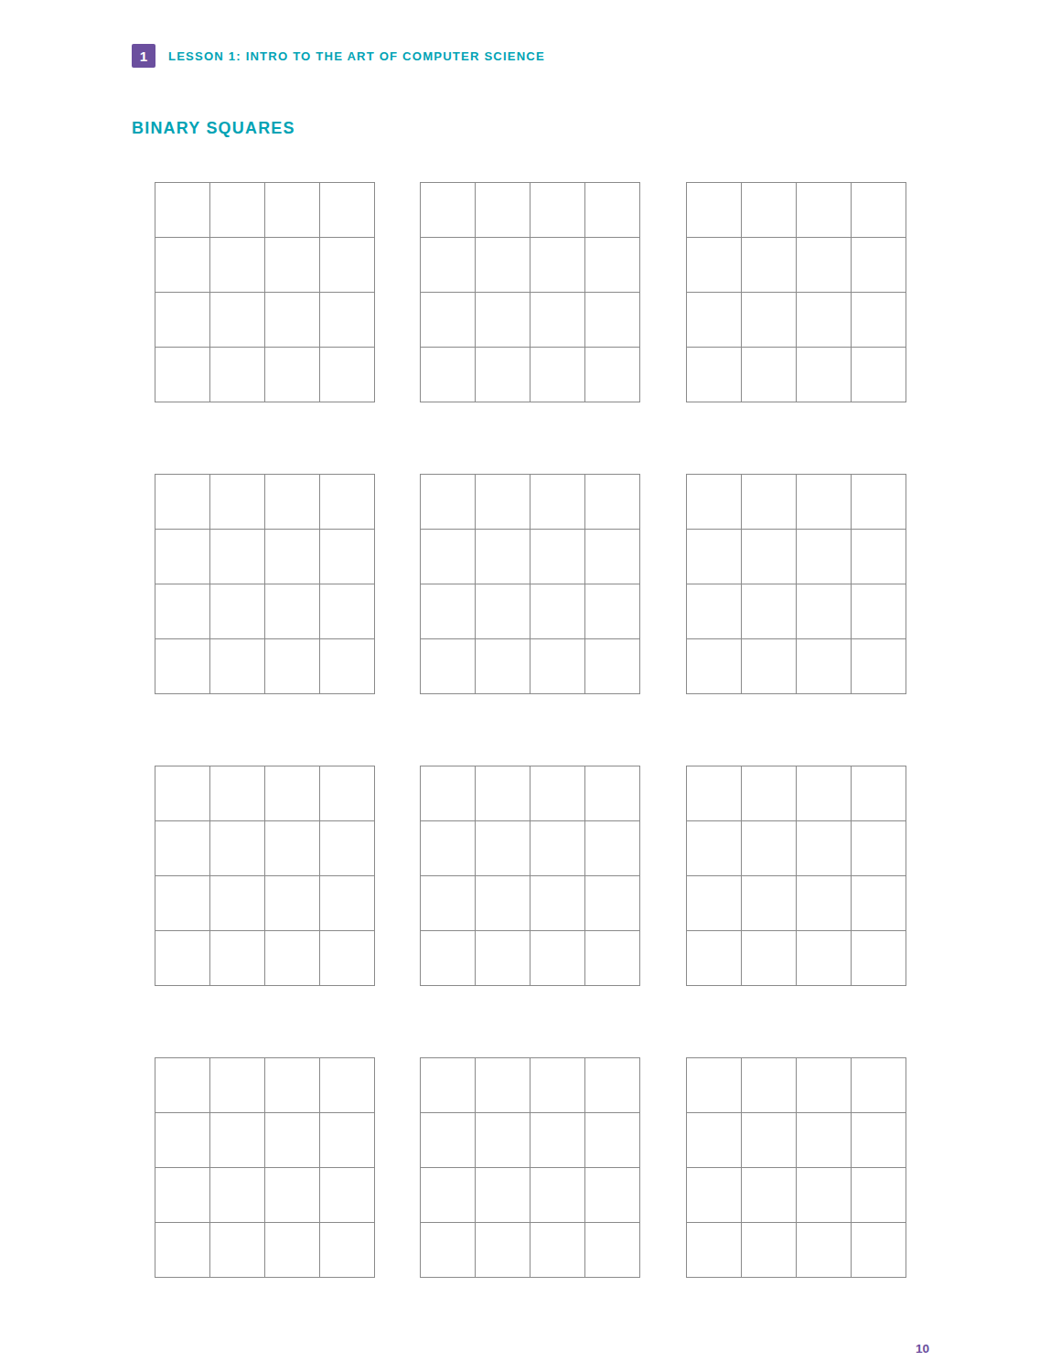1
Lesson 1: Intro to the Art of Computer Science
Binary Squares
10